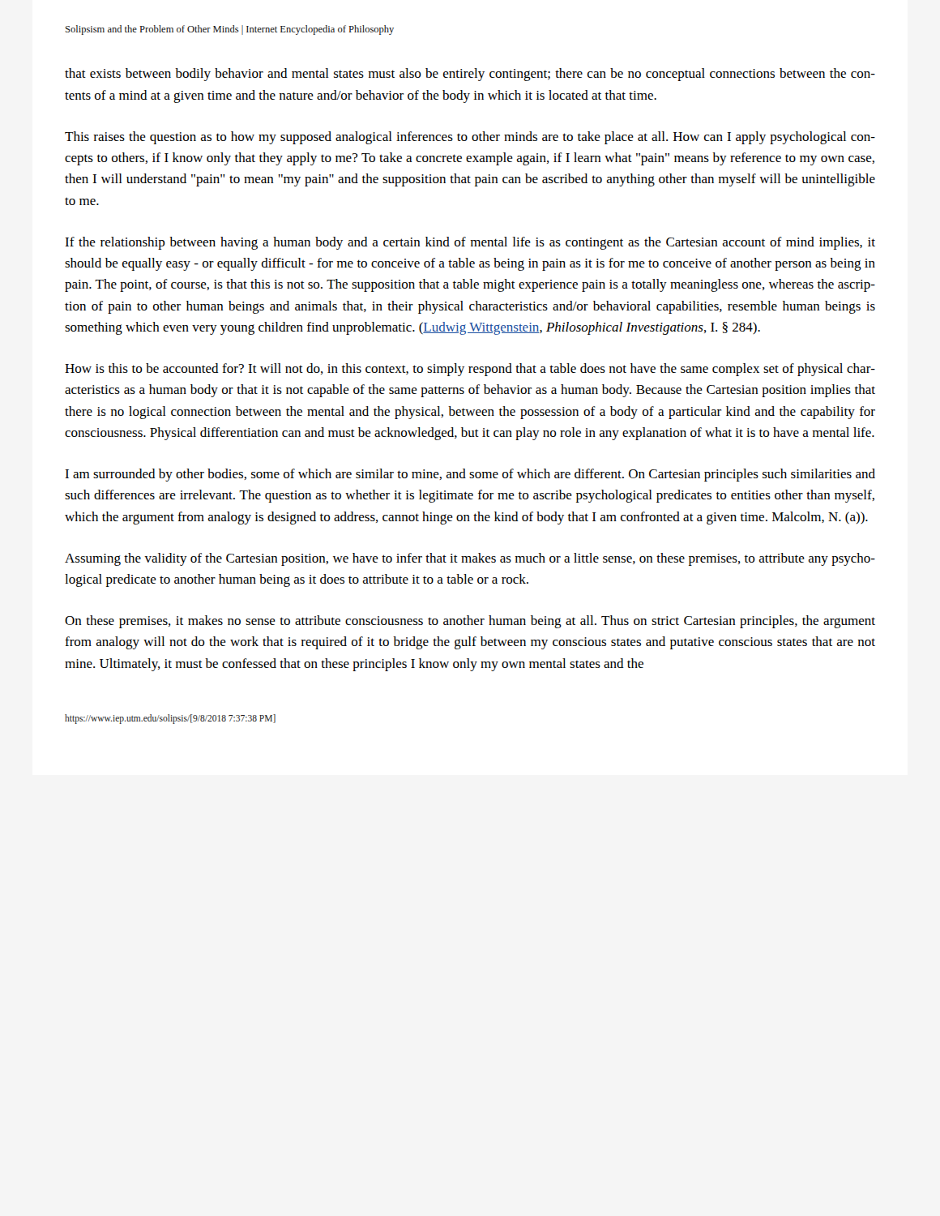Solipsism and the Problem of Other Minds | Internet Encyclopedia of Philosophy
that exists between bodily behavior and mental states must also be entirely contingent; there can be no conceptual connections between the contents of a mind at a given time and the nature and/or behavior of the body in which it is located at that time.
This raises the question as to how my supposed analogical inferences to other minds are to take place at all. How can I apply psychological concepts to others, if I know only that they apply to me? To take a concrete example again, if I learn what "pain" means by reference to my own case, then I will understand "pain" to mean "my pain" and the supposition that pain can be ascribed to anything other than myself will be unintelligible to me.
If the relationship between having a human body and a certain kind of mental life is as contingent as the Cartesian account of mind implies, it should be equally easy - or equally difficult - for me to conceive of a table as being in pain as it is for me to conceive of another person as being in pain. The point, of course, is that this is not so. The supposition that a table might experience pain is a totally meaningless one, whereas the ascription of pain to other human beings and animals that, in their physical characteristics and/or behavioral capabilities, resemble human beings is something which even very young children find unproblematic. (Ludwig Wittgenstein, Philosophical Investigations, I. § 284).
How is this to be accounted for? It will not do, in this context, to simply respond that a table does not have the same complex set of physical characteristics as a human body or that it is not capable of the same patterns of behavior as a human body. Because the Cartesian position implies that there is no logical connection between the mental and the physical, between the possession of a body of a particular kind and the capability for consciousness. Physical differentiation can and must be acknowledged, but it can play no role in any explanation of what it is to have a mental life.
I am surrounded by other bodies, some of which are similar to mine, and some of which are different. On Cartesian principles such similarities and such differences are irrelevant. The question as to whether it is legitimate for me to ascribe psychological predicates to entities other than myself, which the argument from analogy is designed to address, cannot hinge on the kind of body that I am confronted at a given time. Malcolm, N. (a)).
Assuming the validity of the Cartesian position, we have to infer that it makes as much or a little sense, on these premises, to attribute any psychological predicate to another human being as it does to attribute it to a table or a rock.
On these premises, it makes no sense to attribute consciousness to another human being at all. Thus on strict Cartesian principles, the argument from analogy will not do the work that is required of it to bridge the gulf between my conscious states and putative conscious states that are not mine. Ultimately, it must be confessed that on these principles I know only my own mental states and the
https://www.iep.utm.edu/solipsis/[9/8/2018 7:37:38 PM]